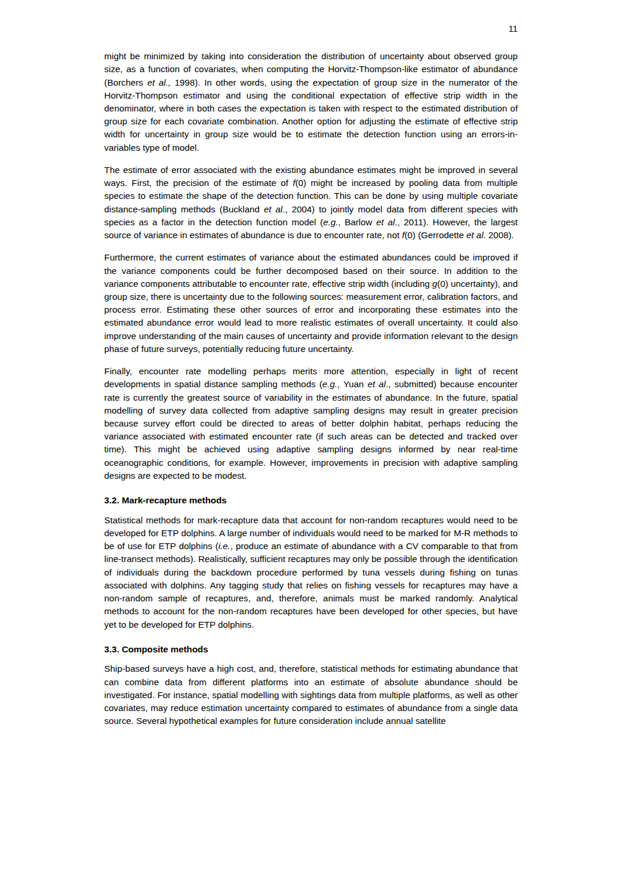11
might be minimized by taking into consideration the distribution of uncertainty about observed group size, as a function of covariates, when computing the Horvitz-Thompson-like estimator of abundance (Borchers et al., 1998). In other words, using the expectation of group size in the numerator of the Horvitz-Thompson estimator and using the conditional expectation of effective strip width in the denominator, where in both cases the expectation is taken with respect to the estimated distribution of group size for each covariate combination. Another option for adjusting the estimate of effective strip width for uncertainty in group size would be to estimate the detection function using an errors-in-variables type of model.
The estimate of error associated with the existing abundance estimates might be improved in several ways. First, the precision of the estimate of f(0) might be increased by pooling data from multiple species to estimate the shape of the detection function. This can be done by using multiple covariate distance-sampling methods (Buckland et al., 2004) to jointly model data from different species with species as a factor in the detection function model (e.g., Barlow et al., 2011). However, the largest source of variance in estimates of abundance is due to encounter rate, not f(0) (Gerrodette et al. 2008).
Furthermore, the current estimates of variance about the estimated abundances could be improved if the variance components could be further decomposed based on their source. In addition to the variance components attributable to encounter rate, effective strip width (including g(0) uncertainty), and group size, there is uncertainty due to the following sources: measurement error, calibration factors, and process error. Estimating these other sources of error and incorporating these estimates into the estimated abundance error would lead to more realistic estimates of overall uncertainty. It could also improve understanding of the main causes of uncertainty and provide information relevant to the design phase of future surveys, potentially reducing future uncertainty.
Finally, encounter rate modelling perhaps merits more attention, especially in light of recent developments in spatial distance sampling methods (e.g., Yuan et al., submitted) because encounter rate is currently the greatest source of variability in the estimates of abundance. In the future, spatial modelling of survey data collected from adaptive sampling designs may result in greater precision because survey effort could be directed to areas of better dolphin habitat, perhaps reducing the variance associated with estimated encounter rate (if such areas can be detected and tracked over time). This might be achieved using adaptive sampling designs informed by near real-time oceanographic conditions, for example. However, improvements in precision with adaptive sampling designs are expected to be modest.
3.2. Mark-recapture methods
Statistical methods for mark-recapture data that account for non-random recaptures would need to be developed for ETP dolphins. A large number of individuals would need to be marked for M-R methods to be of use for ETP dolphins (i.e., produce an estimate of abundance with a CV comparable to that from line-transect methods). Realistically, sufficient recaptures may only be possible through the identification of individuals during the backdown procedure performed by tuna vessels during fishing on tunas associated with dolphins. Any tagging study that relies on fishing vessels for recaptures may have a non-random sample of recaptures, and, therefore, animals must be marked randomly. Analytical methods to account for the non-random recaptures have been developed for other species, but have yet to be developed for ETP dolphins.
3.3. Composite methods
Ship-based surveys have a high cost, and, therefore, statistical methods for estimating abundance that can combine data from different platforms into an estimate of absolute abundance should be investigated. For instance, spatial modelling with sightings data from multiple platforms, as well as other covariates, may reduce estimation uncertainty compared to estimates of abundance from a single data source. Several hypothetical examples for future consideration include annual satellite